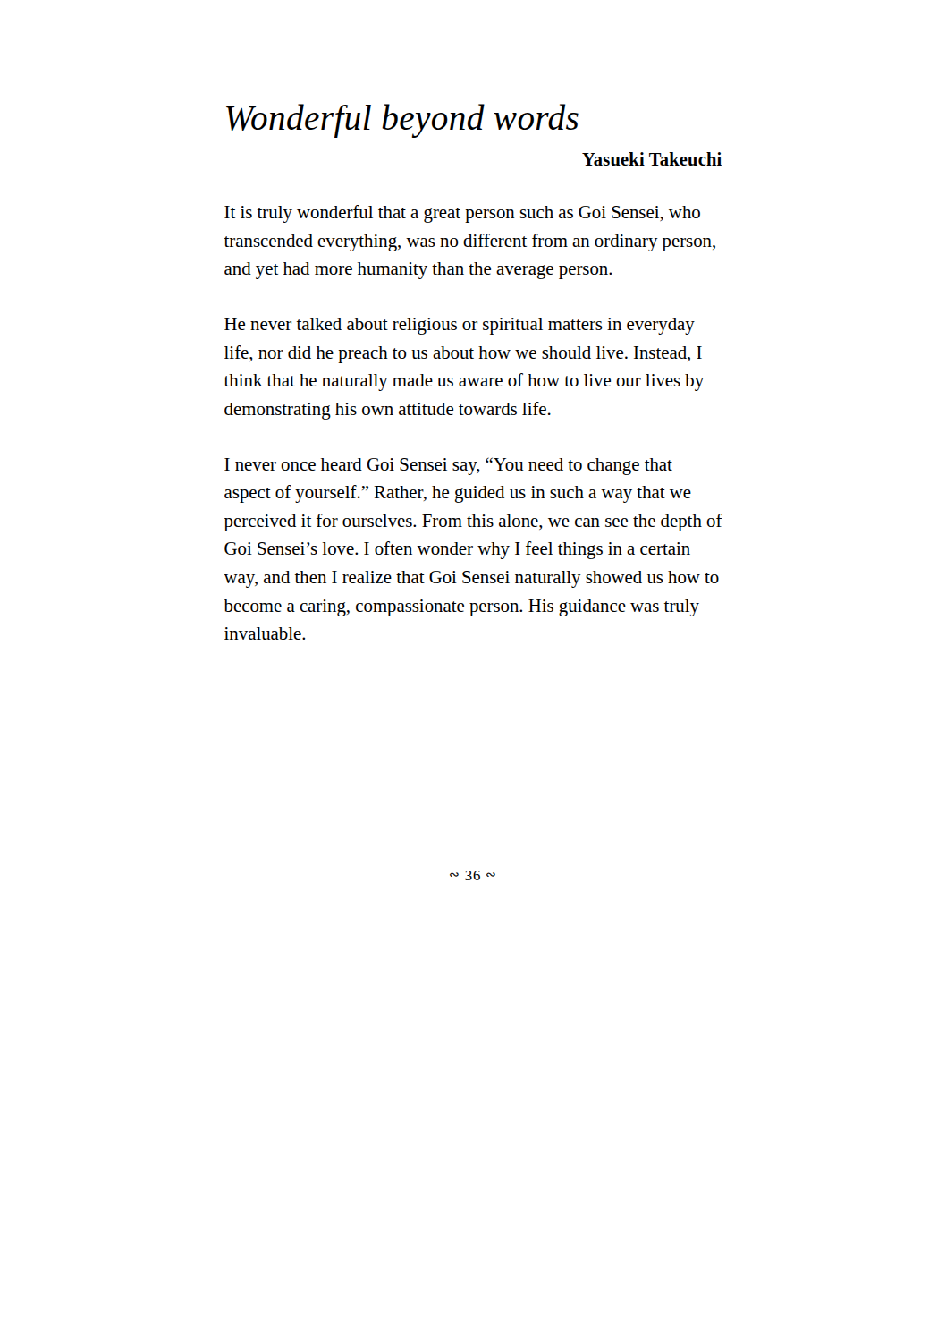Wonderful beyond words
Yasueki Takeuchi
It is truly wonderful that a great person such as Goi Sensei, who transcended everything, was no different from an ordinary person, and yet had more humanity than the average person.
He never talked about religious or spiritual matters in everyday life, nor did he preach to us about how we should live. Instead, I think that he naturally made us aware of how to live our lives by demonstrating his own attitude towards life.
I never once heard Goi Sensei say, “You need to change that aspect of yourself.” Rather, he guided us in such a way that we perceived it for ourselves. From this alone, we can see the depth of Goi Sensei’s love. I often wonder why I feel things in a certain way, and then I realize that Goi Sensei naturally showed us how to become a caring, compassionate person. His guidance was truly invaluable.
∾36∾